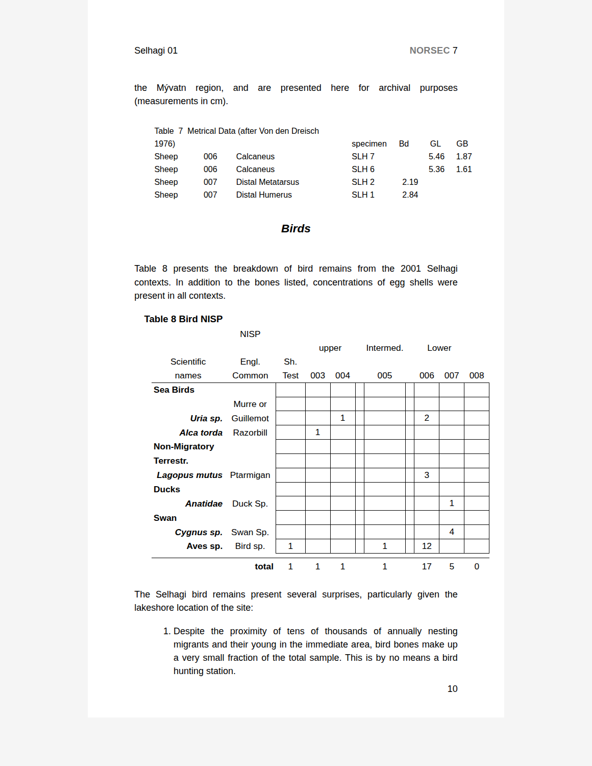Selhagi 01
NORSEC 7
the Mývatn region, and are presented here for archival purposes (measurements in cm).
| Table 7 Metrical Data (after Von den Dreisch | | | | |
| 1976) | | | specimen | Bd | GL | GB |
| Sheep | 006 | Calcaneus | SLH 7 | | 5.46 | 1.87 |
| Sheep | 006 | Calcaneus | SLH 6 | | 5.36 | 1.61 |
| Sheep | 007 | Distal Metatarsus | SLH 2 | 2.19 | | |
| Sheep | 007 | Distal Humerus | SLH 1 | 2.84 | | |
Birds
Table 8 presents the breakdown of bird remains from the 2001 Selhagi contexts. In addition to the bones listed, concentrations of egg shells were present in all contexts.
Table 8 Bird NISP
| | NISP | | | | | | | | | |
| | | | upper | | Intermed. | | Lower | |
| Scientific | Engl. | Sh. | | | | | | | | |
| names | Common | Test | 003 | 004 | | 005 | | 006 | 007 | 008 |
| Sea Birds | | | | | | | | | | |
| | Murre or | | | | | | | | | |
| Uria sp. | Guillemot | | | 1 | | | | 2 | | |
| Alca torda | Razorbill | | 1 | | | | | | | |
| Non-Migratory | | | | | | | | | | |
| Terrestr. | | | | | | | | | | |
| Lagopus mutus | Ptarmigan | | | | | | | 3 | | |
| Ducks | | | | | | | | | | |
| Anatidae | Duck Sp. | | | | | | | | 1 | |
| Swan | | | | | | | | | | |
| Cygnus sp. | Swan Sp. | | | | | | | | 4 | |
| Aves sp. | Bird sp. | 1 | | | | 1 | | 12 | | |
| | total | 1 | 1 | 1 | | 1 | | 17 | 5 | 0 |
The Selhagi bird remains present several surprises, particularly given the lakeshore location of the site:
Despite the proximity of tens of thousands of annually nesting migrants and their young in the immediate area, bird bones make up a very small fraction of the total sample. This is by no means a bird hunting station.
10